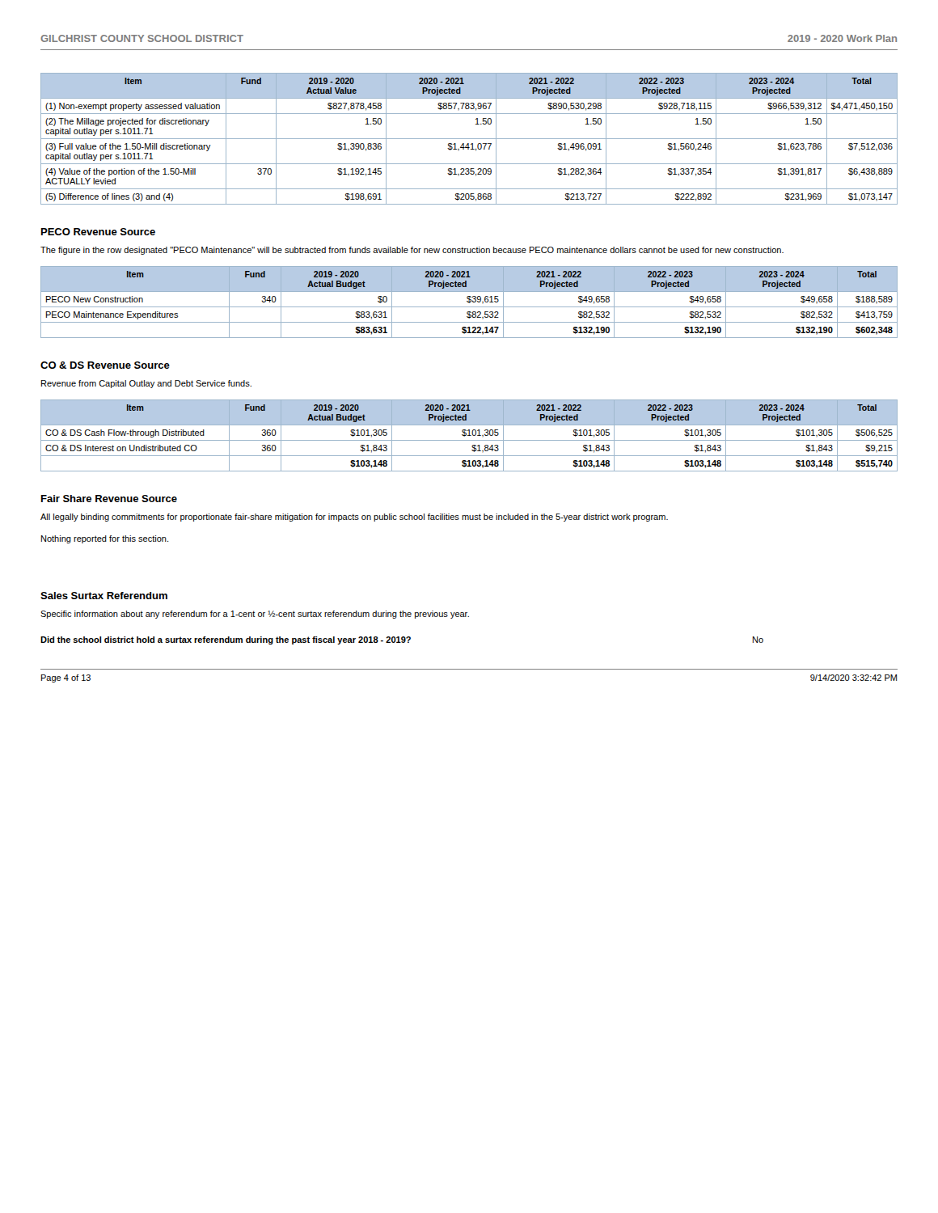GILCHRIST COUNTY SCHOOL DISTRICT 2019 - 2020 Work Plan
| Item | Fund | 2019 - 2020 Actual Value | 2020 - 2021 Projected | 2021 - 2022 Projected | 2022 - 2023 Projected | 2023 - 2024 Projected | Total |
| --- | --- | --- | --- | --- | --- | --- | --- |
| (1) Non-exempt property assessed valuation | | $827,878,458 | $857,783,967 | $890,530,298 | $928,718,115 | $966,539,312 | $4,471,450,150 |
| (2) The Millage projected for discretionary capital outlay per s.1011.71 | | 1.50 | 1.50 | 1.50 | 1.50 | 1.50 | |
| (3) Full value of the 1.50-Mill discretionary capital outlay per s.1011.71 | | $1,390,836 | $1,441,077 | $1,496,091 | $1,560,246 | $1,623,786 | $7,512,036 |
| (4) Value of the portion of the 1.50-Mill ACTUALLY levied | 370 | $1,192,145 | $1,235,209 | $1,282,364 | $1,337,354 | $1,391,817 | $6,438,889 |
| (5) Difference of lines (3) and (4) | | $198,691 | $205,868 | $213,727 | $222,892 | $231,969 | $1,073,147 |
PECO Revenue Source
The figure in the row designated "PECO Maintenance" will be subtracted from funds available for new construction because PECO maintenance dollars cannot be used for new construction.
| Item | Fund | 2019 - 2020 Actual Budget | 2020 - 2021 Projected | 2021 - 2022 Projected | 2022 - 2023 Projected | 2023 - 2024 Projected | Total |
| --- | --- | --- | --- | --- | --- | --- | --- |
| PECO New Construction | 340 | $0 | $39,615 | $49,658 | $49,658 | $49,658 | $188,589 |
| PECO Maintenance Expenditures | | $83,631 | $82,532 | $82,532 | $82,532 | $82,532 | $413,759 |
| | | $83,631 | $122,147 | $132,190 | $132,190 | $132,190 | $602,348 |
CO & DS Revenue Source
Revenue from Capital Outlay and Debt Service funds.
| Item | Fund | 2019 - 2020 Actual Budget | 2020 - 2021 Projected | 2021 - 2022 Projected | 2022 - 2023 Projected | 2023 - 2024 Projected | Total |
| --- | --- | --- | --- | --- | --- | --- | --- |
| CO & DS Cash Flow-through Distributed | 360 | $101,305 | $101,305 | $101,305 | $101,305 | $101,305 | $506,525 |
| CO & DS Interest on Undistributed CO | 360 | $1,843 | $1,843 | $1,843 | $1,843 | $1,843 | $9,215 |
| | | $103,148 | $103,148 | $103,148 | $103,148 | $103,148 | $515,740 |
Fair Share Revenue Source
All legally binding commitments for proportionate fair-share mitigation for impacts on public school facilities must be included in the 5-year district work program.
Nothing reported for this section.
Sales Surtax Referendum
Specific information about any referendum for a 1-cent or ½-cent surtax referendum during the previous year.
Did the school district hold a surtax referendum during the past fiscal year 2018 - 2019? No
Page 4 of 13 9/14/2020 3:32:42 PM